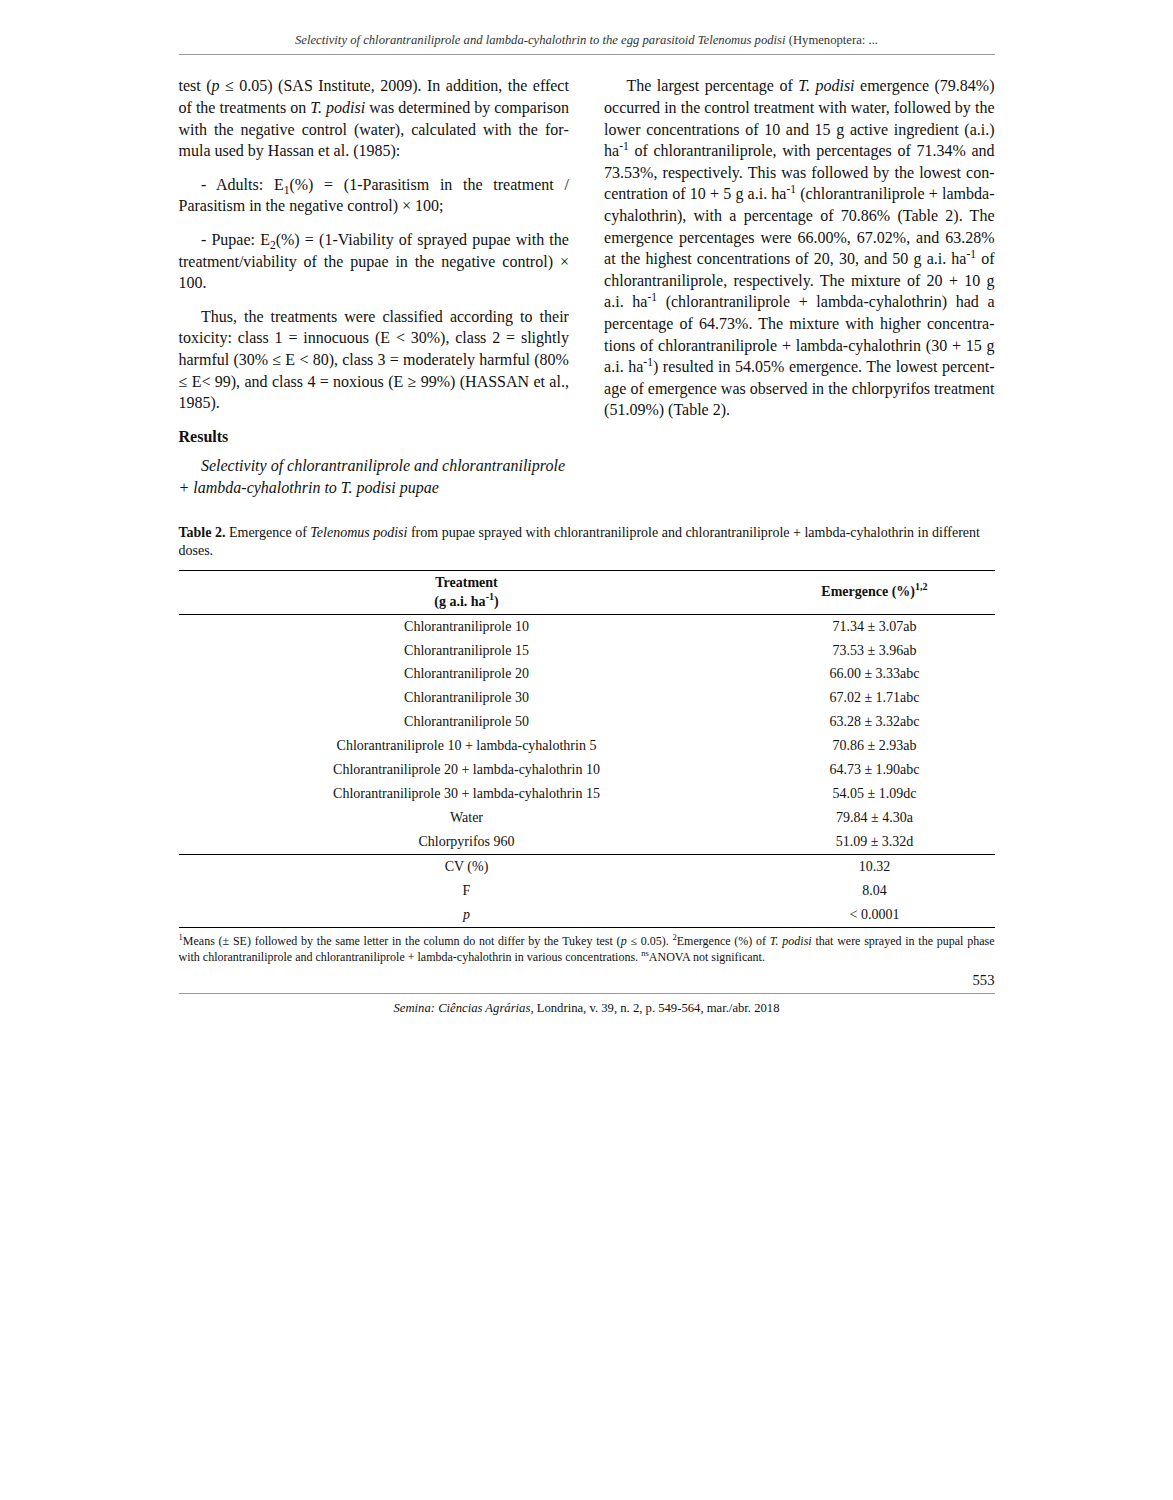Selectivity of chlorantraniliprole and lambda-cyhalothrin to the egg parasitoid Telenomus podisi (Hymenoptera: ...
test (p ≤ 0.05) (SAS Institute, 2009). In addition, the effect of the treatments on T. podisi was determined by comparison with the negative control (water), calculated with the formula used by Hassan et al. (1985):
- Adults: E1(%) = (1-Parasitism in the treatment / Parasitism in the negative control) × 100;
- Pupae: E2(%) = (1-Viability of sprayed pupae with the treatment/viability of the pupae in the negative control) × 100.
Thus, the treatments were classified according to their toxicity: class 1 = innocuous (E < 30%), class 2 = slightly harmful (30% ≤ E < 80), class 3 = moderately harmful (80% ≤ E< 99), and class 4 = noxious (E ≥ 99%) (HASSAN et al., 1985).
Results
Selectivity of chlorantraniliprole and chlorantraniliprole + lambda-cyhalothrin to T. podisi pupae
The largest percentage of T. podisi emergence (79.84%) occurred in the control treatment with water, followed by the lower concentrations of 10 and 15 g active ingredient (a.i.) ha-1 of chlorantraniliprole, with percentages of 71.34% and 73.53%, respectively. This was followed by the lowest concentration of 10 + 5 g a.i. ha-1 (chlorantraniliprole + lambda-cyhalothrin), with a percentage of 70.86% (Table 2). The emergence percentages were 66.00%, 67.02%, and 63.28% at the highest concentrations of 20, 30, and 50 g a.i. ha-1 of chlorantraniliprole, respectively. The mixture of 20 + 10 g a.i. ha-1 (chlorantraniliprole + lambda-cyhalothrin) had a percentage of 64.73%. The mixture with higher concentrations of chlorantraniliprole + lambda-cyhalothrin (30 + 15 g a.i. ha-1) resulted in 54.05% emergence. The lowest percentage of emergence was observed in the chlorpyrifos treatment (51.09%) (Table 2).
Table 2. Emergence of Telenomus podisi from pupae sprayed with chlorantraniliprole and chlorantraniliprole + lambda-cyhalothrin in different doses.
| Treatment (g a.i. ha -1 ) | Emergence (%) 1,2 |
| --- | --- |
| Chlorantraniliprole 10 | 71.34 ± 3.07ab |
| Chlorantraniliprole 15 | 73.53 ± 3.96ab |
| Chlorantraniliprole 20 | 66.00 ± 3.33abc |
| Chlorantraniliprole 30 | 67.02 ± 1.71abc |
| Chlorantraniliprole 50 | 63.28 ± 3.32abc |
| Chlorantraniliprole 10 + lambda-cyhalothrin 5 | 70.86 ± 2.93ab |
| Chlorantraniliprole 20 + lambda-cyhalothrin 10 | 64.73 ± 1.90abc |
| Chlorantraniliprole 30 + lambda-cyhalothrin 15 | 54.05 ± 1.09dc |
| Water | 79.84 ± 4.30a |
| Chlorpyrifos 960 | 51.09 ± 3.32d |
| CV (%) | 10.32 |
| F | 8.04 |
| p | < 0.0001 |
1Means (± SE) followed by the same letter in the column do not differ by the Tukey test (p ≤ 0.05). 2Emergence (%) of T. podisi that were sprayed in the pupal phase with chlorantraniliprole and chlorantraniliprole + lambda-cyhalothrin in various concentrations. nsANOVA not significant.
553
Semina: Ciências Agrárias, Londrina, v. 39, n. 2, p. 549-564, mar./abr. 2018